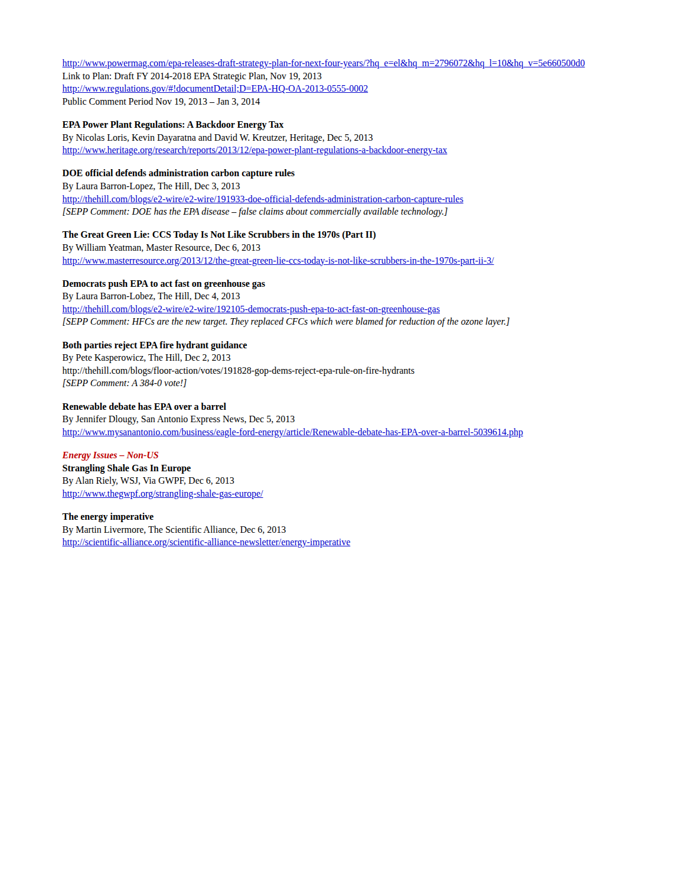http://www.powermag.com/epa-releases-draft-strategy-plan-for-next-four-years/?hq_e=el&hq_m=2796072&hq_l=10&hq_v=5e660500d0
Link to Plan: Draft FY 2014-2018 EPA Strategic Plan, Nov 19, 2013
http://www.regulations.gov/#!documentDetail;D=EPA-HQ-OA-2013-0555-0002
Public Comment Period Nov 19, 2013 – Jan 3, 2014
EPA Power Plant Regulations: A Backdoor Energy Tax
By Nicolas Loris, Kevin Dayaratna and David W. Kreutzer, Heritage, Dec 5, 2013
http://www.heritage.org/research/reports/2013/12/epa-power-plant-regulations-a-backdoor-energy-tax
DOE official defends administration carbon capture rules
By Laura Barron-Lopez, The Hill, Dec 3, 2013
http://thehill.com/blogs/e2-wire/e2-wire/191933-doe-official-defends-administration-carbon-capture-rules
[SEPP Comment: DOE has the EPA disease – false claims about commercially available technology.]
The Great Green Lie: CCS Today Is Not Like Scrubbers in the 1970s (Part II)
By William Yeatman, Master Resource, Dec 6, 2013
http://www.masterresource.org/2013/12/the-great-green-lie-ccs-today-is-not-like-scrubbers-in-the-1970s-part-ii-3/
Democrats push EPA to act fast on greenhouse gas
By Laura Barron-Lobez, The Hill, Dec 4, 2013
http://thehill.com/blogs/e2-wire/e2-wire/192105-democrats-push-epa-to-act-fast-on-greenhouse-gas
[SEPP Comment: HFCs are the new target. They replaced CFCs which were blamed for reduction of the ozone layer.]
Both parties reject EPA fire hydrant guidance
By Pete Kasperowicz, The Hill, Dec 2, 2013
http://thehill.com/blogs/floor-action/votes/191828-gop-dems-reject-epa-rule-on-fire-hydrants
[SEPP Comment: A 384-0 vote!]
Renewable debate has EPA over a barrel
By Jennifer Dlougy, San Antonio Express News, Dec 5, 2013
http://www.mysanantonio.com/business/eagle-ford-energy/article/Renewable-debate-has-EPA-over-a-barrel-5039614.php
Energy Issues – Non-US
Strangling Shale Gas In Europe
By Alan Riely, WSJ, Via GWPF, Dec 6, 2013
http://www.thegwpf.org/strangling-shale-gas-europe/
The energy imperative
By Martin Livermore, The Scientific Alliance, Dec 6, 2013
http://scientific-alliance.org/scientific-alliance-newsletter/energy-imperative